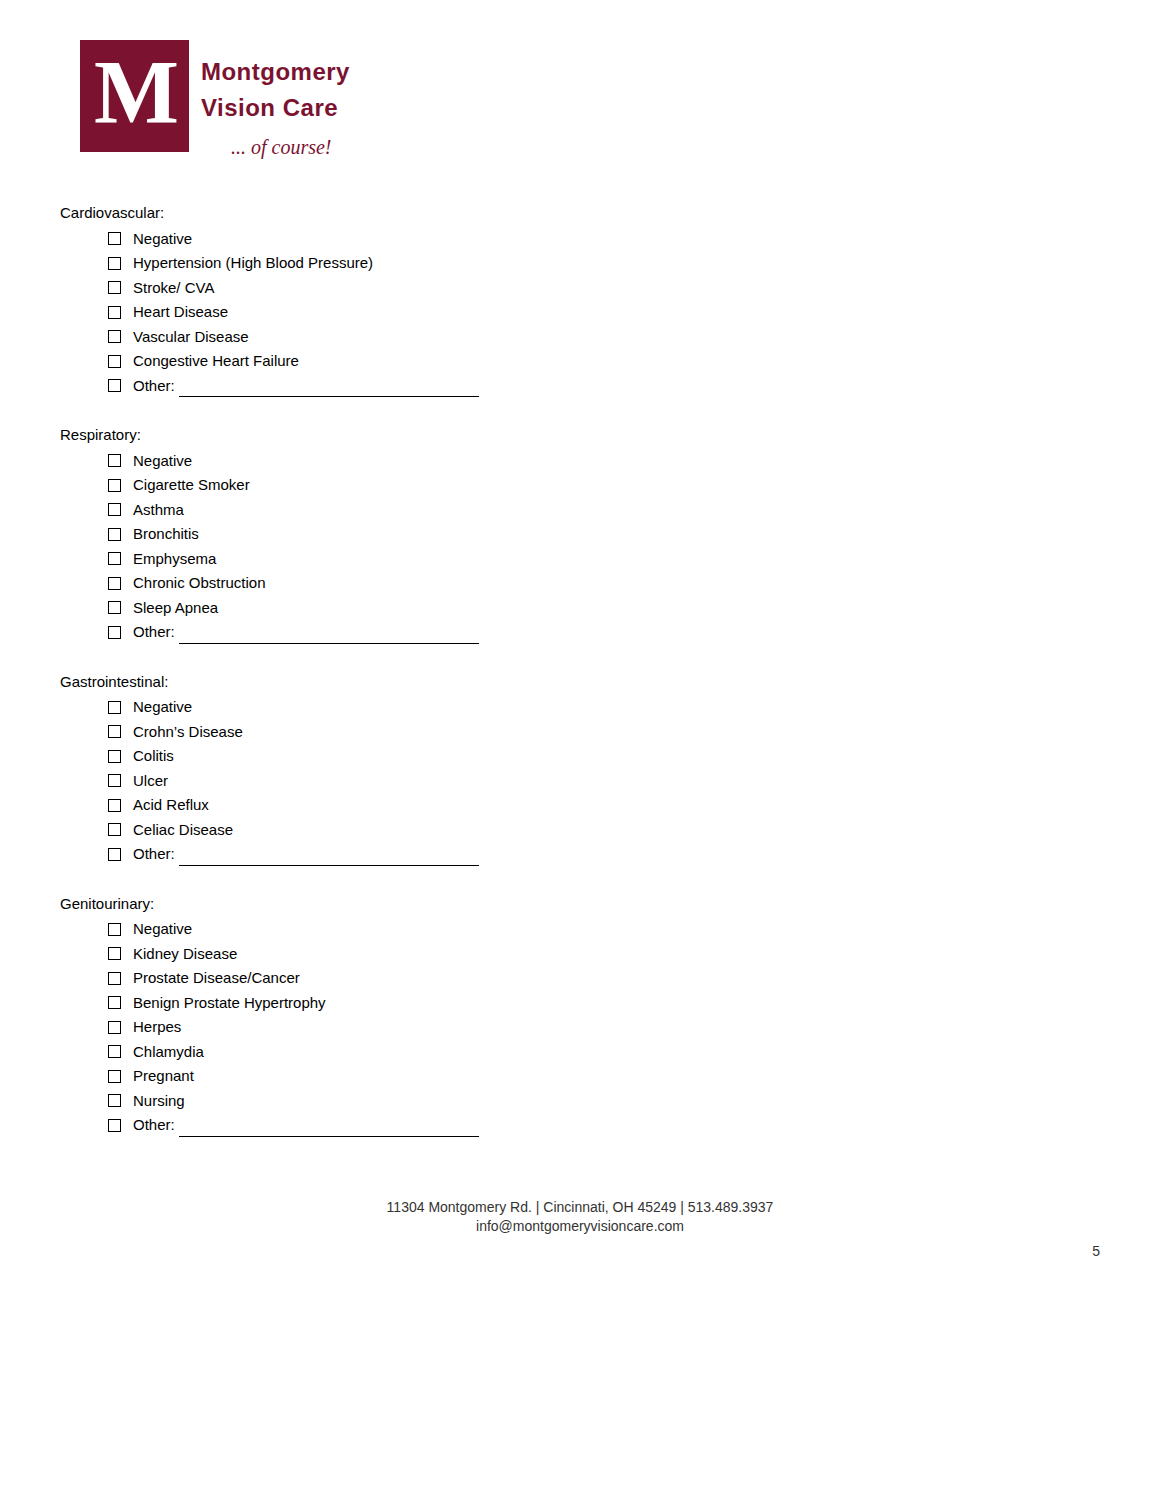M
Montgomery
Vision Care
... of course!
Cardiovascular:
Negative
Hypertension (High Blood Pressure)
Stroke/ CVA
Heart Disease
Vascular Disease
Congestive Heart Failure
Other:
Respiratory:
Negative
Cigarette Smoker
Asthma
Bronchitis
Emphysema
Chronic Obstruction
Sleep Apnea
Other:
Gastrointestinal:
Negative
Crohn’s Disease
Colitis
Ulcer
Acid Reflux
Celiac Disease
Other:
Genitourinary:
Negative
Kidney Disease
Prostate Disease/Cancer
Benign Prostate Hypertrophy
Herpes
Chlamydia
Pregnant
Nursing
Other:
11304 Montgomery Rd. | Cincinnati, OH 45249 | 513.489.3937
info@montgomeryvisioncare.com
5